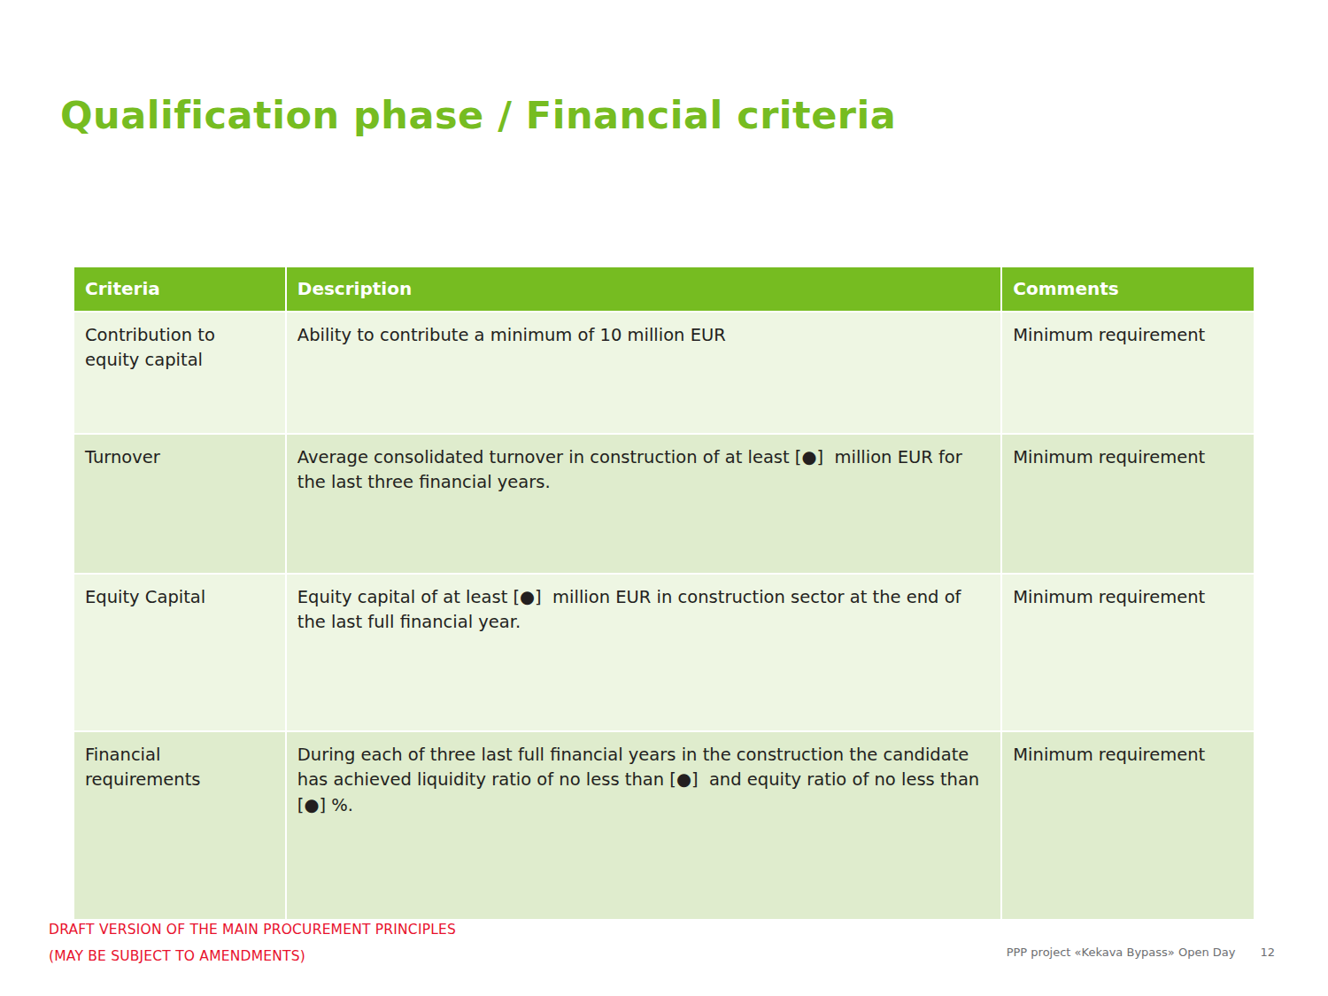Qualification phase / Financial criteria
| Criteria | Description | Comments |
| --- | --- | --- |
| Contribution to equity capital | Ability to contribute a minimum of 10 million EUR | Minimum requirement |
| Turnover | Average consolidated turnover in construction of at least [●] million EUR for the last three financial years. | Minimum requirement |
| Equity Capital | Equity capital of at least [●] million EUR in construction sector at the end of the last full financial year. | Minimum requirement |
| Financial requirements | During each of three last full financial years in the construction the candidate has achieved liquidity ratio of no less than [●] and equity ratio of no less than [●] %. | Minimum requirement |
DRAFT VERSION OF THE MAIN PROCUREMENT PRINCIPLES
(MAY BE SUBJECT TO AMENDMENTS)
PPP project «Kekava Bypass» Open Day12